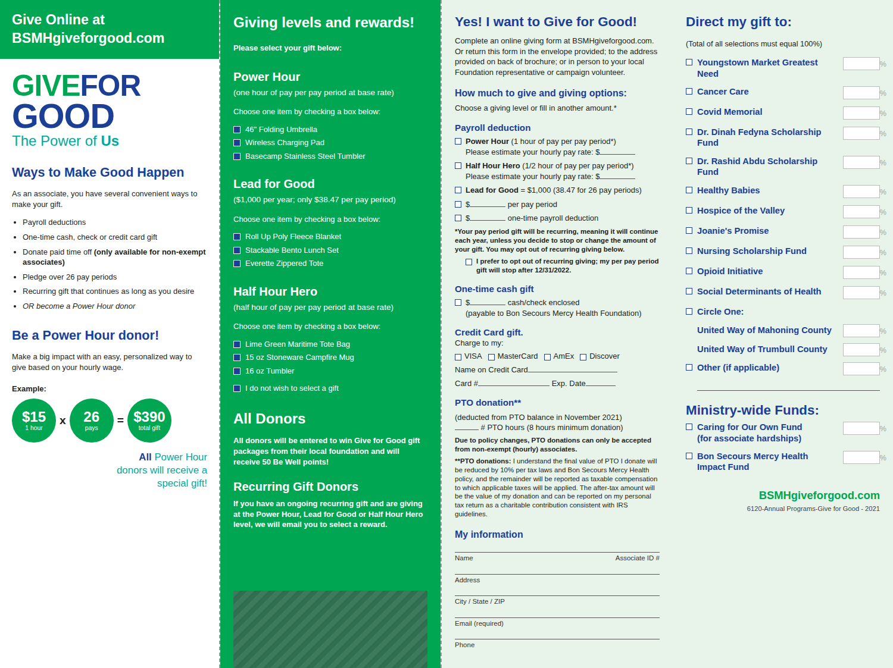Give Online at BSMHgiveforgood.com
GIVE FOR GOOD The Power of Us
Ways to Make Good Happen
As an associate, you have several convenient ways to make your gift.
Payroll deductions
One-time cash, check or credit card gift
Donate paid time off (only available for non-exempt associates)
Pledge over 26 pay periods
Recurring gift that continues as long as you desire
OR become a Power Hour donor
Be a Power Hour donor!
Make a big impact with an easy, personalized way to give based on your hourly wage.
Example:
$15 1 hour
x
26 pays
=
$390 total gift
All Power Hour
donors will receive a
special gift!
Giving levels and rewards!
Please select your gift below:
Power Hour
(one hour of pay per pay period at base rate)
Choose one item by checking a box below:
46" Folding Umbrella
Wireless Charging Pad
Basecamp Stainless Steel Tumbler
Lead for Good
($1,000 per year; only $38.47 per pay period)
Choose one item by checking a box below:
Roll Up Poly Fleece Blanket
Stackable Bento Lunch Set
Everette Zippered Tote
Half Hour Hero
(half hour of pay per pay period at base rate)
Choose one item by checking a box below:
Lime Green Maritime Tote Bag
15 oz Stoneware Campfire Mug
16 oz Tumbler
I do not wish to select a gift
All Donors
All donors will be entered to win Give for Good gift packages from their local foundation and will receive 50 Be Well points!
Recurring Gift Donors
If you have an ongoing recurring gift and are giving at the Power Hour, Lead for Good or Half Hour Hero level, we will email you to select a reward.
Yes! I want to Give for Good!
Complete an online giving form at BSMHgiveforgood.com. Or return this form in the envelope provided; to the address provided on back of brochure; or in person to your local Foundation representative or campaign volunteer.
How much to give and giving options:
Choose a giving level or fill in another amount.*
Payroll deduction
Power Hour (1 hour of pay per pay period*)
Please estimate your hourly pay rate: $
Half Hour Hero (1/2 hour of pay per pay period*)
Please estimate your hourly pay rate: $
Lead for Good = $1,000 (38.47 for 26 pay periods)
$ per pay period
$ one-time payroll deduction
*Your pay period gift will be recurring, meaning it will continue each year, unless you decide to stop or change the amount of your gift. You may opt out of recurring giving below.
I prefer to opt out of recurring giving; my per pay period gift will stop after 12/31/2022.
One-time cash gift
$ cash/check enclosed
(payable to Bon Secours Mercy Health Foundation)
Credit Card gift.
Charge to my:
VISA MasterCard AmEx Discover
Name on Credit Card
Card # Exp. Date
PTO donation**
(deducted from PTO balance in November 2021)
# PTO hours (8 hours minimum donation)
Due to policy changes, PTO donations can only be accepted from non-exempt (hourly) associates.
**PTO donations: I understand the final value of PTO I donate will be reduced by 10% per tax laws and Bon Secours Mercy Health policy, and the remainder will be reported as taxable compensation to which applicable taxes will be applied. The after-tax amount will be the value of my donation and can be reported on my personal tax return as a charitable contribution consistent with IRS guidelines.
My information
Name Associate ID #
Address
City / State / ZIP
Email (required)
Phone
Direct my gift to:
(Total of all selections must equal 100%)
Youngstown Market Greatest Need
Cancer Care
Covid Memorial
Dr. Dinah Fedyna Scholarship Fund
Dr. Rashid Abdu Scholarship Fund
Healthy Babies
Hospice of the Valley
Joanie's Promise
Nursing Scholarship Fund
Opioid Initiative
Social Determinants of Health
Circle One:
United Way of Mahoning County
United Way of Trumbull County
Other (if applicable)
Ministry-wide Funds:
Caring for Our Own Fund
(for associate hardships)
Bon Secours Mercy Health Impact Fund
BSMHgiveforgood.com
6120-Annual Programs-Give for Good - 2021